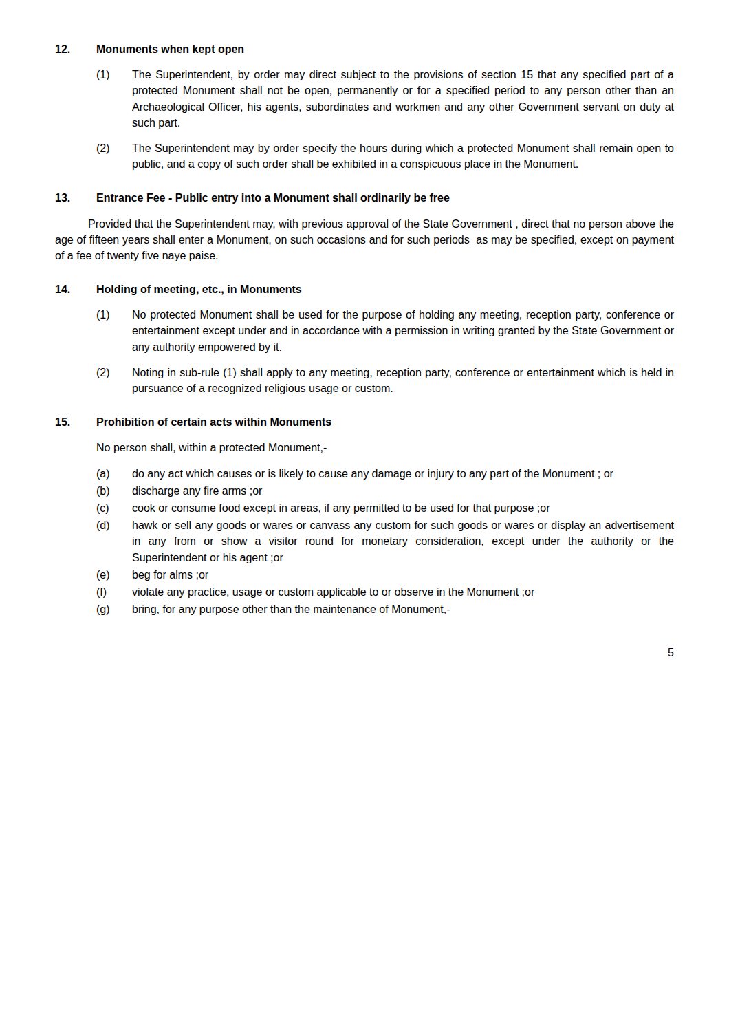12. Monuments when kept open
(1) The Superintendent, by order may direct subject to the provisions of section 15 that any specified part of a protected Monument shall not be open, permanently or for a specified period to any person other than an Archaeological Officer, his agents, subordinates and workmen and any other Government servant on duty at such part.
(2) The Superintendent may by order specify the hours during which a protected Monument shall remain open to public, and a copy of such order shall be exhibited in a conspicuous place in the Monument.
13. Entrance Fee - Public entry into a Monument shall ordinarily be free
Provided that the Superintendent may, with previous approval of the State Government , direct that no person above the age of fifteen years shall enter a Monument, on such occasions and for such periods as may be specified, except on payment of a fee of twenty five naye paise.
14. Holding of meeting, etc., in Monuments
(1) No protected Monument shall be used for the purpose of holding any meeting, reception party, conference or entertainment except under and in accordance with a permission in writing granted by the State Government or any authority empowered by it.
(2) Noting in sub-rule (1) shall apply to any meeting, reception party, conference or entertainment which is held in pursuance of a recognized religious usage or custom.
15. Prohibition of certain acts within Monuments
No person shall, within a protected Monument,-
(a) do any act which causes or is likely to cause any damage or injury to any part of the Monument ; or
(b) discharge any fire arms ;or
(c) cook or consume food except in areas, if any permitted to be used for that purpose ;or
(d) hawk or sell any goods or wares or canvass any custom for such goods or wares or display an advertisement in any from or show a visitor round for monetary consideration, except under the authority or the Superintendent or his agent ;or
(e) beg for alms ;or
(f) violate any practice, usage or custom applicable to or observe in the Monument ;or
(g) bring, for any purpose other than the maintenance of Monument,-
5